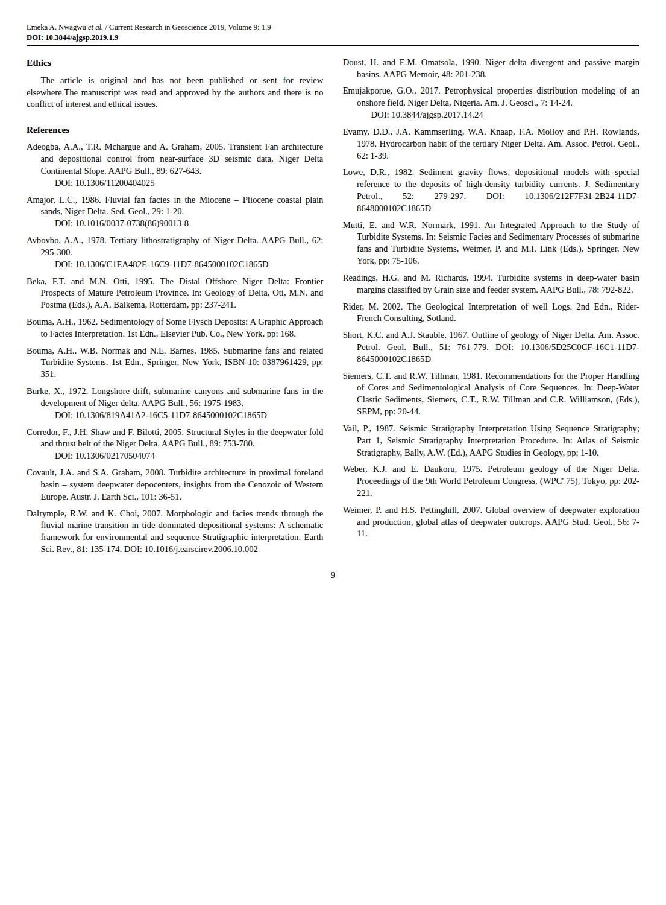Emeka A. Nwagwu et al. / Current Research in Geoscience 2019, Volume 9: 1.9
DOI: 10.3844/ajgsp.2019.1.9
Ethics
The article is original and has not been published or sent for review elsewhere.The manuscript was read and approved by the authors and there is no conflict of interest and ethical issues.
References
Adeogba, A.A., T.R. Mchargue and A. Graham, 2005. Transient Fan architecture and depositional control from near-surface 3D seismic data, Niger Delta Continental Slope. AAPG Bull., 89: 627-643. DOI: 10.1306/11200404025
Amajor, L.C., 1986. Fluvial fan facies in the Miocene – Pliocene coastal plain sands, Niger Delta. Sed. Geol., 29: 1-20. DOI: 10.1016/0037-0738(86)90013-8
Avbovbo, A.A., 1978. Tertiary lithostratigraphy of Niger Delta. AAPG Bull., 62: 295-300. DOI: 10.1306/C1EA482E-16C9-11D7-8645000102C1865D
Beka, F.T. and M.N. Otti, 1995. The Distal Offshore Niger Delta: Frontier Prospects of Mature Petroleum Province. In: Geology of Delta, Oti, M.N. and Postma (Eds.), A.A. Balkema, Rotterdam, pp: 237-241.
Bouma, A.H., 1962. Sedimentology of Some Flysch Deposits: A Graphic Approach to Facies Interpretation. 1st Edn., Elsevier Pub. Co., New York, pp: 168.
Bouma, A.H., W.B. Normak and N.E. Barnes, 1985. Submarine fans and related Turbidite Systems. 1st Edn., Springer, New York, ISBN-10: 0387961429, pp: 351.
Burke, X., 1972. Longshore drift, submarine canyons and submarine fans in the development of Niger delta. AAPG Bull., 56: 1975-1983. DOI: 10.1306/819A41A2-16C5-11D7-8645000102C1865D
Corredor, F., J.H. Shaw and F. Bilotti, 2005. Structural Styles in the deepwater fold and thrust belt of the Niger Delta. AAPG Bull., 89: 753-780. DOI: 10.1306/02170504074
Covault, J.A. and S.A. Graham, 2008. Turbidite architecture in proximal foreland basin – system deepwater depocenters, insights from the Cenozoic of Western Europe. Austr. J. Earth Sci., 101: 36-51.
Dalrymple, R.W. and K. Choi, 2007. Morphologic and facies trends through the fluvial marine transition in tide-dominated depositional systems: A schematic framework for environmental and sequence-Stratigraphic interpretation. Earth Sci. Rev., 81: 135-174. DOI: 10.1016/j.earscirev.2006.10.002
Doust, H. and E.M. Omatsola, 1990. Niger delta divergent and passive margin basins. AAPG Memoir, 48: 201-238.
Emujakporue, G.O., 2017. Petrophysical properties distribution modeling of an onshore field, Niger Delta, Nigeria. Am. J. Geosci., 7: 14-24. DOI: 10.3844/ajgsp.2017.14.24
Evamy, D.D., J.A. Kammserling, W.A. Knaap, F.A. Molloy and P.H. Rowlands, 1978. Hydrocarbon habit of the tertiary Niger Delta. Am. Assoc. Petrol. Geol., 62: 1-39.
Lowe, D.R., 1982. Sediment gravity flows, depositional models with special reference to the deposits of high-density turbidity currents. J. Sedimentary Petrol., 52: 279-297. DOI: 10.1306/212F7F31-2B24-11D7-8648000102C1865D
Mutti, E. and W.R. Normark, 1991. An Integrated Approach to the Study of Turbidite Systems. In: Seismic Facies and Sedimentary Processes of submarine fans and Turbidite Systems, Weimer, P. and M.I. Link (Eds.), Springer, New York, pp: 75-106.
Readings, H.G. and M. Richards, 1994. Turbidite systems in deep-water basin margins classified by Grain size and feeder system. AAPG Bull., 78: 792-822.
Rider, M. 2002. The Geological Interpretation of well Logs. 2nd Edn., Rider-French Consulting, Sotland.
Short, K.C. and A.J. Stauble, 1967. Outline of geology of Niger Delta. Am. Assoc. Petrol. Geol. Bull., 51: 761-779. DOI: 10.1306/5D25C0CF-16C1-11D7-8645000102C1865D
Siemers, C.T. and R.W. Tillman, 1981. Recommendations for the Proper Handling of Cores and Sedimentological Analysis of Core Sequences. In: Deep-Water Clastic Sediments, Siemers, C.T., R.W. Tillman and C.R. Williamson, (Eds.), SEPM, pp: 20-44.
Vail, P., 1987. Seismic Stratigraphy Interpretation Using Sequence Stratigraphy; Part 1, Seismic Stratigraphy Interpretation Procedure. In: Atlas of Seismic Stratigraphy, Bally, A.W. (Ed.), AAPG Studies in Geology, pp: 1-10.
Weber, K.J. and E. Daukoru, 1975. Petroleum geology of the Niger Delta. Proceedings of the 9th World Petroleum Congress, (WPC' 75), Tokyo, pp: 202-221.
Weimer, P. and H.S. Pettinghill, 2007. Global overview of deepwater exploration and production, global atlas of deepwater outcrops. AAPG Stud. Geol., 56: 7-11.
9